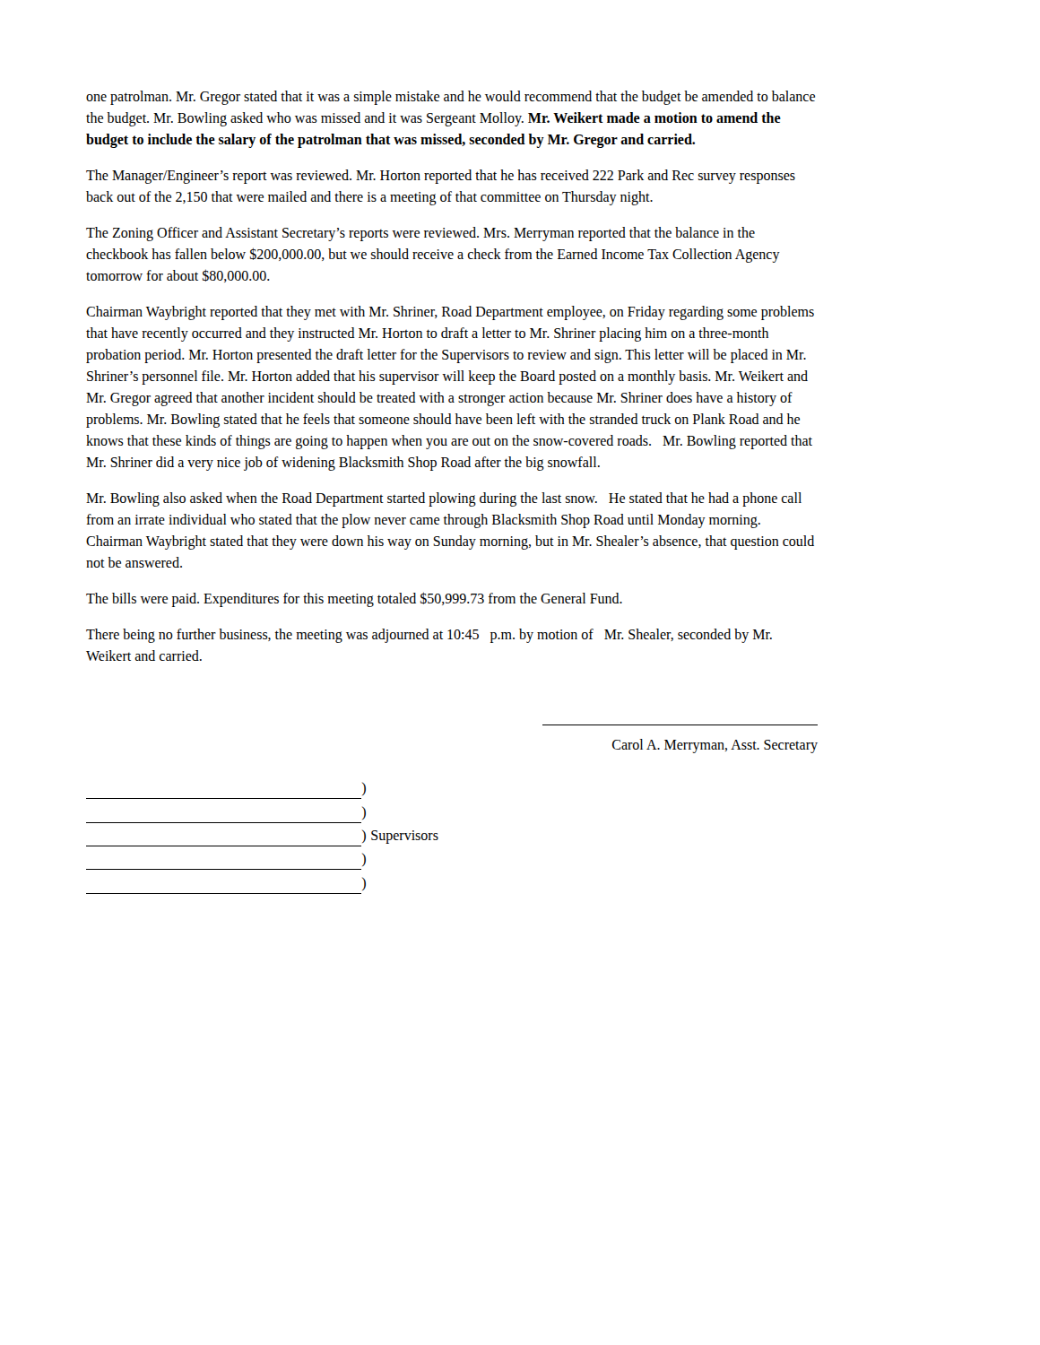one patrolman. Mr. Gregor stated that it was a simple mistake and he would recommend that the budget be amended to balance the budget. Mr. Bowling asked who was missed and it was Sergeant Molloy. Mr. Weikert made a motion to amend the budget to include the salary of the patrolman that was missed, seconded by Mr. Gregor and carried.
The Manager/Engineer’s report was reviewed. Mr. Horton reported that he has received 222 Park and Rec survey responses back out of the 2,150 that were mailed and there is a meeting of that committee on Thursday night.
The Zoning Officer and Assistant Secretary’s reports were reviewed. Mrs. Merryman reported that the balance in the checkbook has fallen below $200,000.00, but we should receive a check from the Earned Income Tax Collection Agency tomorrow for about $80,000.00.
Chairman Waybright reported that they met with Mr. Shriner, Road Department employee, on Friday regarding some problems that have recently occurred and they instructed Mr. Horton to draft a letter to Mr. Shriner placing him on a three-month probation period. Mr. Horton presented the draft letter for the Supervisors to review and sign. This letter will be placed in Mr. Shriner’s personnel file. Mr. Horton added that his supervisor will keep the Board posted on a monthly basis. Mr. Weikert and Mr. Gregor agreed that another incident should be treated with a stronger action because Mr. Shriner does have a history of problems. Mr. Bowling stated that he feels that someone should have been left with the stranded truck on Plank Road and he knows that these kinds of things are going to happen when you are out on the snow-covered roads. Mr. Bowling reported that Mr. Shriner did a very nice job of widening Blacksmith Shop Road after the big snowfall.
Mr. Bowling also asked when the Road Department started plowing during the last snow. He stated that he had a phone call from an irrate individual who stated that the plow never came through Blacksmith Shop Road until Monday morning. Chairman Waybright stated that they were down his way on Sunday morning, but in Mr. Shealer’s absence, that question could not be answered.
The bills were paid. Expenditures for this meeting totaled $50,999.73 from the General Fund.
There being no further business, the meeting was adjourned at 10:45 p.m. by motion of Mr. Shealer, seconded by Mr. Weikert and carried.
Carol A. Merryman, Asst. Secretary
)
)
)Supervisors
)
)